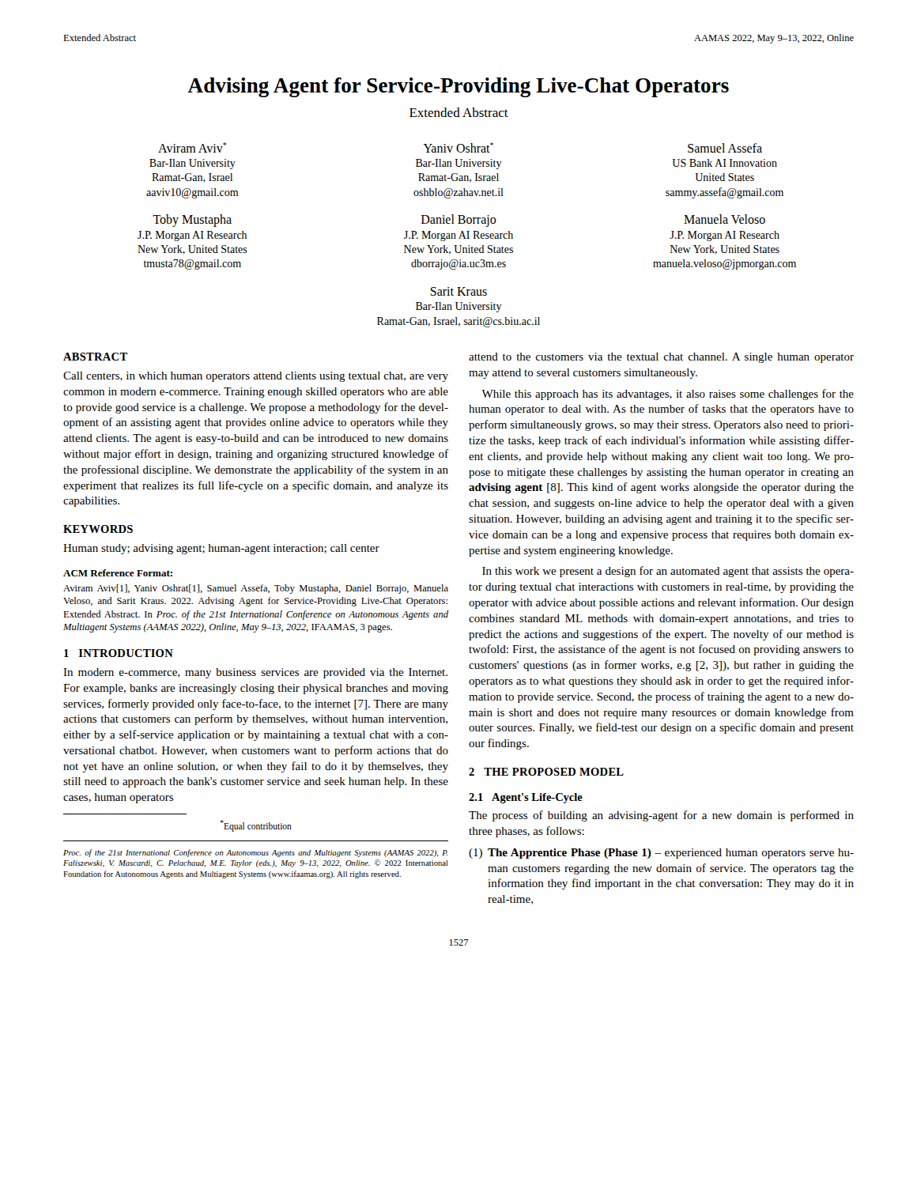Extended Abstract AAMAS 2022, May 9–13, 2022, Online
Advising Agent for Service-Providing Live-Chat Operators
Extended Abstract
Aviram Aviv*
Bar-Ilan University
Ramat-Gan, Israel
aaviv10@gmail.com
Yaniv Oshrat*
Bar-Ilan University
Ramat-Gan, Israel
oshblo@zahav.net.il
Samuel Assefa
US Bank AI Innovation
United States
sammy.assefa@gmail.com
Toby Mustapha
J.P. Morgan AI Research
New York, United States
tmusta78@gmail.com
Daniel Borrajo
J.P. Morgan AI Research
New York, United States
dborrajo@ia.uc3m.es
Manuela Veloso
J.P. Morgan AI Research
New York, United States
manuela.veloso@jpmorgan.com
Sarit Kraus
Bar-Ilan University
Ramat-Gan, Israel, sarit@cs.biu.ac.il
ABSTRACT
Call centers, in which human operators attend clients using textual chat, are very common in modern e-commerce. Training enough skilled operators who are able to provide good service is a challenge. We propose a methodology for the development of an assisting agent that provides online advice to operators while they attend clients. The agent is easy-to-build and can be introduced to new domains without major effort in design, training and organizing structured knowledge of the professional discipline. We demonstrate the applicability of the system in an experiment that realizes its full life-cycle on a specific domain, and analyze its capabilities.
KEYWORDS
Human study; advising agent; human-agent interaction; call center
ACM Reference Format:
Aviram Aviv[1], Yaniv Oshrat[1], Samuel Assefa, Toby Mustapha, Daniel Borrajo, Manuela Veloso, and Sarit Kraus. 2022. Advising Agent for Service-Providing Live-Chat Operators: Extended Abstract. In Proc. of the 21st International Conference on Autonomous Agents and Multiagent Systems (AAMAS 2022), Online, May 9–13, 2022, IFAAMAS, 3 pages.
1 INTRODUCTION
In modern e-commerce, many business services are provided via the Internet. For example, banks are increasingly closing their physical branches and moving services, formerly provided only face-to-face, to the internet [7]. There are many actions that customers can perform by themselves, without human intervention, either by a self-service application or by maintaining a textual chat with a conversational chatbot. However, when customers want to perform actions that do not yet have an online solution, or when they fail to do it by themselves, they still need to approach the bank's customer service and seek human help. In these cases, human operators
*Equal contribution
Proc. of the 21st International Conference on Autonomous Agents and Multiagent Systems (AAMAS 2022), P. Faliszewski, V. Mascardi, C. Pelachaud, M.E. Taylor (eds.), May 9–13, 2022, Online. © 2022 International Foundation for Autonomous Agents and Multiagent Systems (www.ifaamas.org). All rights reserved.
attend to the customers via the textual chat channel. A single human operator may attend to several customers simultaneously.
While this approach has its advantages, it also raises some challenges for the human operator to deal with. As the number of tasks that the operators have to perform simultaneously grows, so may their stress. Operators also need to prioritize the tasks, keep track of each individual's information while assisting different clients, and provide help without making any client wait too long. We propose to mitigate these challenges by assisting the human operator in creating an advising agent [8]. This kind of agent works alongside the operator during the chat session, and suggests on-line advice to help the operator deal with a given situation. However, building an advising agent and training it to the specific service domain can be a long and expensive process that requires both domain expertise and system engineering knowledge.
In this work we present a design for an automated agent that assists the operator during textual chat interactions with customers in real-time, by providing the operator with advice about possible actions and relevant information. Our design combines standard ML methods with domain-expert annotations, and tries to predict the actions and suggestions of the expert. The novelty of our method is twofold: First, the assistance of the agent is not focused on providing answers to customers' questions (as in former works, e.g [2, 3]), but rather in guiding the operators as to what questions they should ask in order to get the required information to provide service. Second, the process of training the agent to a new domain is short and does not require many resources or domain knowledge from outer sources. Finally, we field-test our design on a specific domain and present our findings.
2 THE PROPOSED MODEL
2.1 Agent's Life-Cycle
The process of building an advising-agent for a new domain is performed in three phases, as follows:
The Apprentice Phase (Phase 1) – experienced human operators serve human customers regarding the new domain of service. The operators tag the information they find important in the chat conversation: They may do it in real-time,
1527